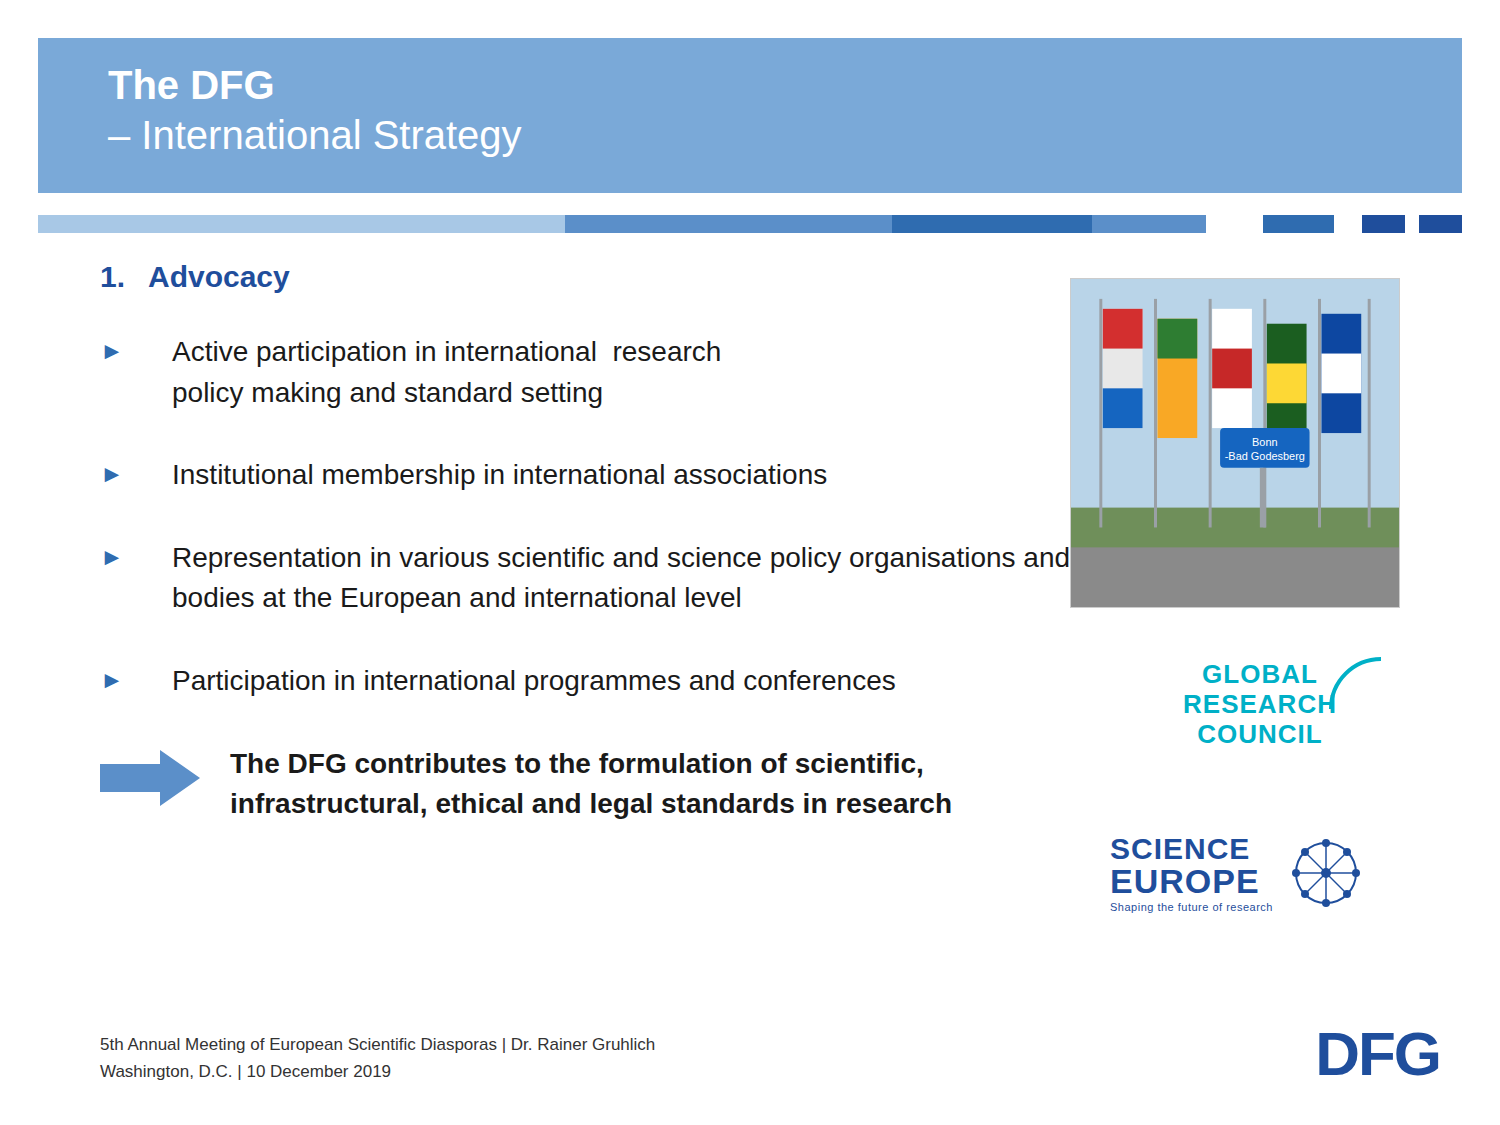The DFG
– International Strategy
1. Advocacy
Active participation in international research
policy making and standard setting
Institutional membership in international associations
Representation in various scientific and science policy organisations and bodies at the European and international level
Participation in international programmes and conferences
The DFG contributes to the formulation of scientific, infrastructural, ethical and legal standards in research
Bonn -Bad Godesberg
GLOBAL
RESEARCH
COUNCIL
SCIENCE
EUROPE
Shaping the future of research
5th Annual Meeting of European Scientific Diasporas | Dr. Rainer Gruhlich
Washington, D.C. | 10 December 2019
DFG